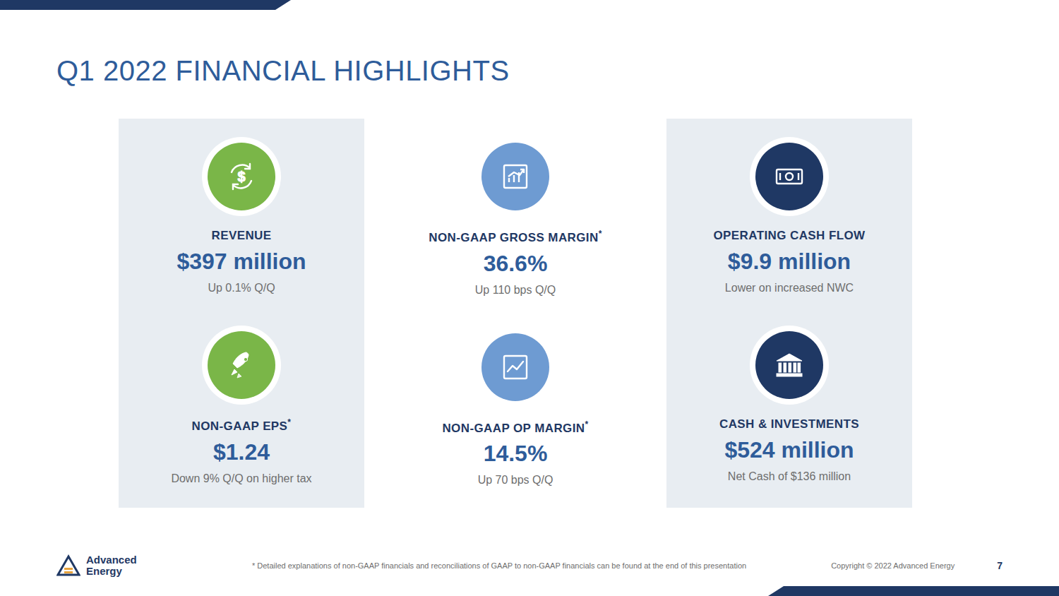Q1 2022 FINANCIAL HIGHLIGHTS
$
REVENUE
$397 million
Up 0.1% Q/Q
NON-GAAP EPS*
$1.24
Down 9% Q/Q on higher tax
NON-GAAP GROSS MARGIN*
36.6%
Up 110 bps Q/Q
NON-GAAP OP MARGIN*
14.5%
Up 70 bps Q/Q
OPERATING CASH FLOW
$9.9 million
Lower on increased NWC
CASH & INVESTMENTS
$524 million
Net Cash of $136 million
Advanced
Energy
* Detailed explanations of non-GAAP financials and reconciliations of GAAP to non-GAAP financials can be found at the end of this presentation
Copyright © 2022 Advanced Energy
7